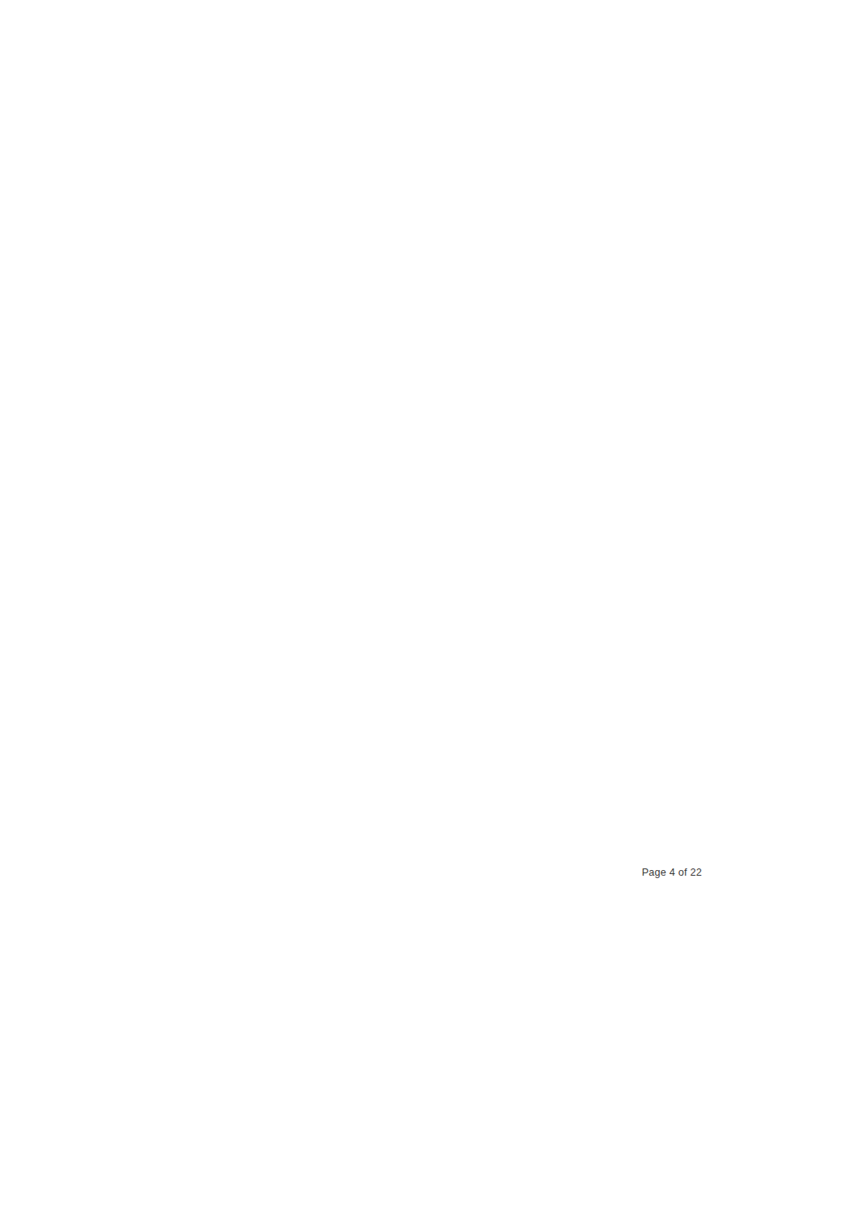Page 4 of 22